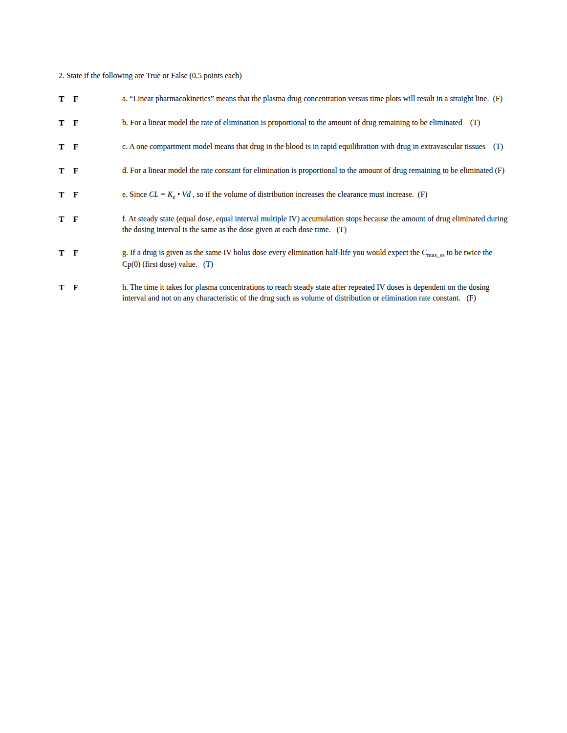2. State if the following are True or False (0.5 points each)
TF
a. “Linear pharmacokinetics” means that the plasma drug concentration versus time plots will result in a straight line. (F)
TF
b. For a linear model the rate of elimination is proportional to the amount of drug remaining to be eliminated (T)
TF
c. A one compartment model means that drug in the blood is in rapid equilibration with drug in extravascular tissues (T)
TF
d. For a linear model the rate constant for elimination is proportional to the amount of drug remaining to be eliminated (F)
TF
e. Since CL = Ke • Vd , so if the volume of distribution increases the clearance must increase. (F)
TF
f. At steady state (equal dose, equal interval multiple IV) accumulation stops because the amount of drug eliminated during the dosing interval is the same as the dose given at each dose time. (T)
TF
g. If a drug is given as the same IV bolus dose every elimination half-life you would expect the Cmax_ss to be twice the Cp(0) (first dose) value. (T)
TF
h. The time it takes for plasma concentrations to reach steady state after repeated IV doses is dependent on the dosing interval and not on any characteristic of the drug such as volume of distribution or elimination rate constant. (F)